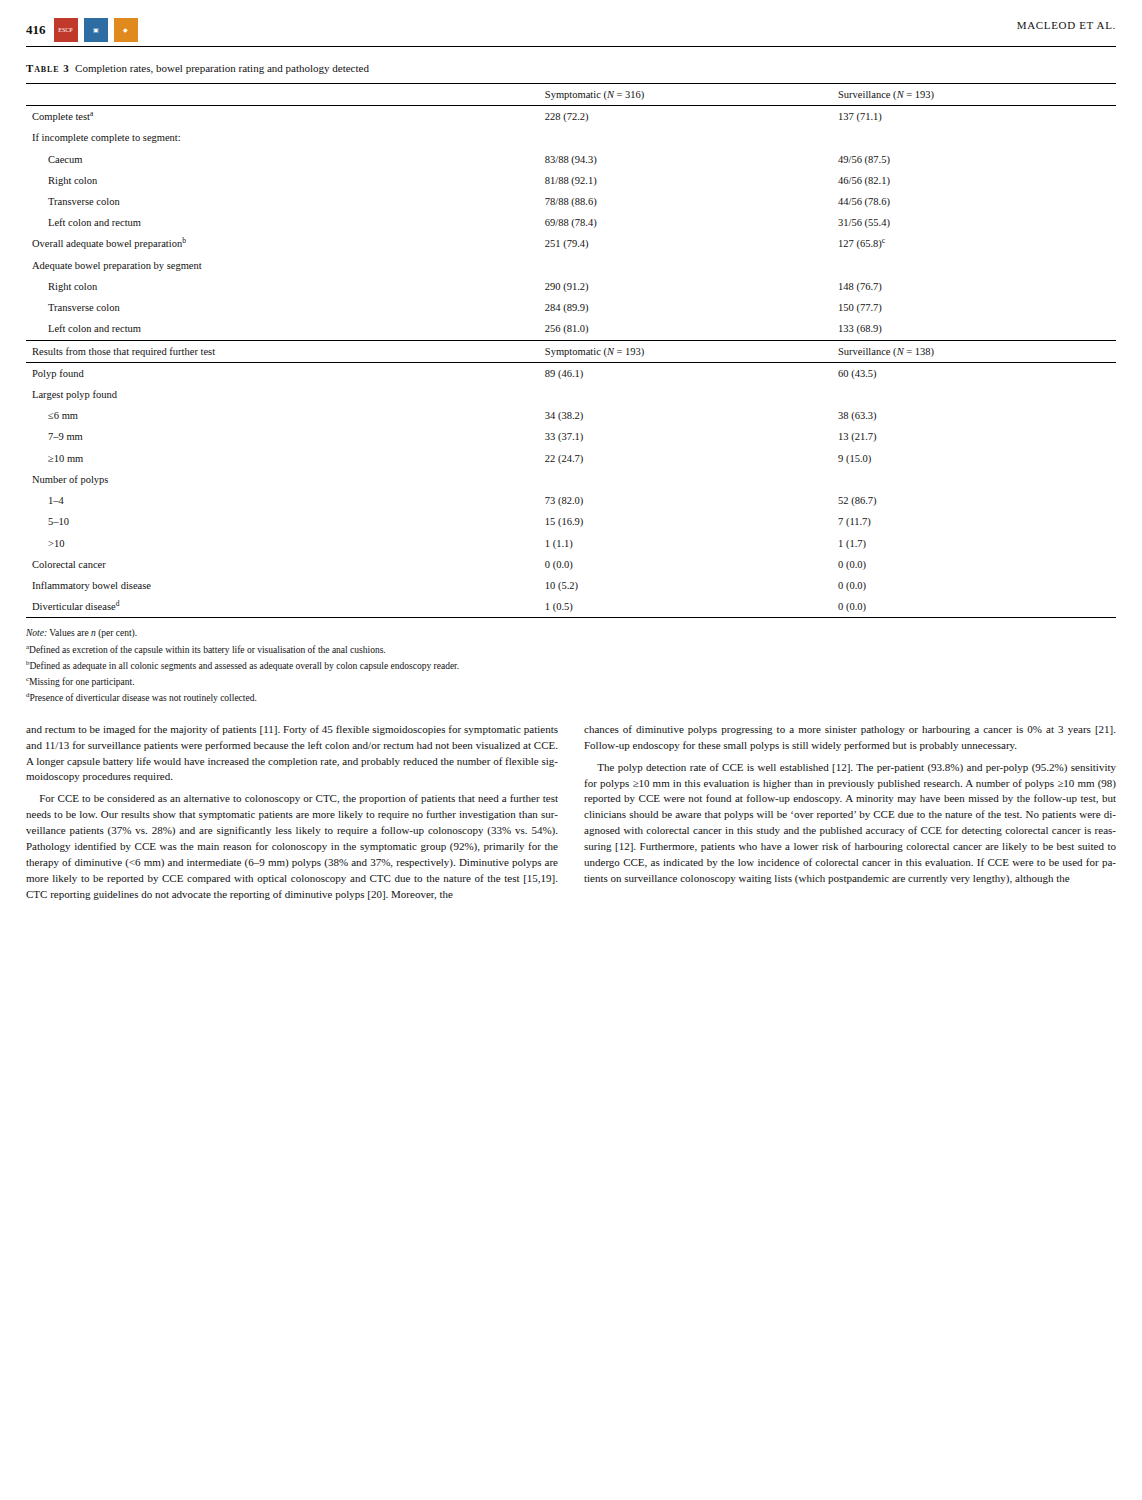416 ESCP ▣ ◆
Macleod et al.
Table 3 Completion rates, bowel preparation rating and pathology detected
| | Symptomatic ( N = 316) | Surveillance ( N = 193) |
| --- | --- | --- |
| Complete test a | 228 (72.2) | 137 (71.1) |
| If incomplete complete to segment: | | |
| Caecum | 83/88 (94.3) | 49/56 (87.5) |
| Right colon | 81/88 (92.1) | 46/56 (82.1) |
| Transverse colon | 78/88 (88.6) | 44/56 (78.6) |
| Left colon and rectum | 69/88 (78.4) | 31/56 (55.4) |
| Overall adequate bowel preparation b | 251 (79.4) | 127 (65.8) c |
| Adequate bowel preparation by segment | | |
| Right colon | 290 (91.2) | 148 (76.7) |
| Transverse colon | 284 (89.9) | 150 (77.7) |
| Left colon and rectum | 256 (81.0) | 133 (68.9) |
| Results from those that required further test | Symptomatic ( N = 193) | Surveillance ( N = 138) |
| Polyp found | 89 (46.1) | 60 (43.5) |
| Largest polyp found | | |
| ≤6 mm | 34 (38.2) | 38 (63.3) |
| 7–9 mm | 33 (37.1) | 13 (21.7) |
| ≥10 mm | 22 (24.7) | 9 (15.0) |
| Number of polyps | | |
| 1–4 | 73 (82.0) | 52 (86.7) |
| 5–10 | 15 (16.9) | 7 (11.7) |
| >10 | 1 (1.1) | 1 (1.7) |
| Colorectal cancer | 0 (0.0) | 0 (0.0) |
| Inflammatory bowel disease | 10 (5.2) | 0 (0.0) |
| Diverticular disease d | 1 (0.5) | 0 (0.0) |
Note: Values are n (per cent).
aDefined as excretion of the capsule within its battery life or visualisation of the anal cushions.
bDefined as adequate in all colonic segments and assessed as adequate overall by colon capsule endoscopy reader.
cMissing for one participant.
dPresence of diverticular disease was not routinely collected.
and rectum to be imaged for the majority of patients [11]. Forty of 45 flexible sigmoidoscopies for symptomatic patients and 11/13 for surveillance patients were performed because the left colon and/or rectum had not been visualized at CCE. A longer capsule battery life would have increased the completion rate, and probably reduced the number of flexible sigmoidoscopy procedures required.
For CCE to be considered as an alternative to colonoscopy or CTC, the proportion of patients that need a further test needs to be low. Our results show that symptomatic patients are more likely to require no further investigation than surveillance patients (37% vs. 28%) and are significantly less likely to require a follow-up colonoscopy (33% vs. 54%). Pathology identified by CCE was the main reason for colonoscopy in the symptomatic group (92%), primarily for the therapy of diminutive (<6 mm) and intermediate (6–9 mm) polyps (38% and 37%, respectively). Diminutive polyps are more likely to be reported by CCE compared with optical colonoscopy and CTC due to the nature of the test [15,19]. CTC reporting guidelines do not advocate the reporting of diminutive polyps [20]. Moreover, the
chances of diminutive polyps progressing to a more sinister pathology or harbouring a cancer is 0% at 3 years [21]. Follow-up endoscopy for these small polyps is still widely performed but is probably unnecessary.
The polyp detection rate of CCE is well established [12]. The per-patient (93.8%) and per-polyp (95.2%) sensitivity for polyps ≥10 mm in this evaluation is higher than in previously published research. A number of polyps ≥10 mm (98) reported by CCE were not found at follow-up endoscopy. A minority may have been missed by the follow-up test, but clinicians should be aware that polyps will be ‘over reported’ by CCE due to the nature of the test. No patients were diagnosed with colorectal cancer in this study and the published accuracy of CCE for detecting colorectal cancer is reassuring [12]. Furthermore, patients who have a lower risk of harbouring colorectal cancer are likely to be best suited to undergo CCE, as indicated by the low incidence of colorectal cancer in this evaluation. If CCE were to be used for patients on surveillance colonoscopy waiting lists (which postpandemic are currently very lengthy), although the